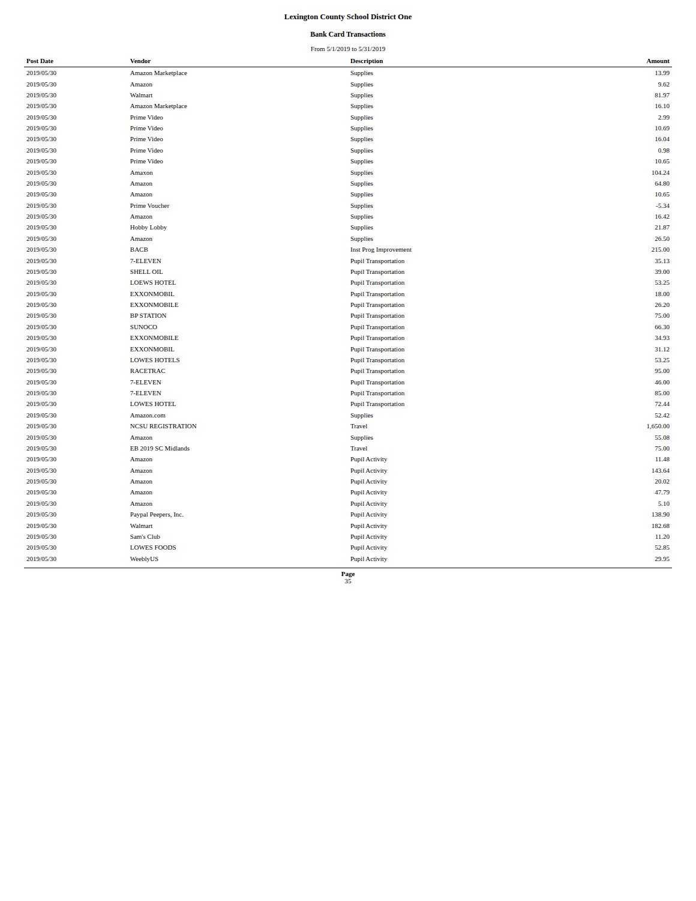Lexington County School District One
Bank Card Transactions
From 5/1/2019 to 5/31/2019
| Post Date | Vendor | Description | Amount |
| --- | --- | --- | --- |
| 2019/05/30 | Amazon Marketplace | Supplies | 13.99 |
| 2019/05/30 | Amazon | Supplies | 9.62 |
| 2019/05/30 | Walmart | Supplies | 81.97 |
| 2019/05/30 | Amazon Marketplace | Supplies | 16.10 |
| 2019/05/30 | Prime Video | Supplies | 2.99 |
| 2019/05/30 | Prime Video | Supplies | 10.69 |
| 2019/05/30 | Prime Video | Supplies | 16.04 |
| 2019/05/30 | Prime Video | Supplies | 0.98 |
| 2019/05/30 | Prime Video | Supplies | 10.65 |
| 2019/05/30 | Amaxon | Supplies | 104.24 |
| 2019/05/30 | Amazon | Supplies | 64.80 |
| 2019/05/30 | Amazon | Supplies | 10.65 |
| 2019/05/30 | Prime Voucher | Supplies | -5.34 |
| 2019/05/30 | Amazon | Supplies | 16.42 |
| 2019/05/30 | Hobby Lobby | Supplies | 21.87 |
| 2019/05/30 | Amazon | Supplies | 26.50 |
| 2019/05/30 | BACB | Inst Prog Improvement | 215.00 |
| 2019/05/30 | 7-ELEVEN | Pupil Transportation | 35.13 |
| 2019/05/30 | SHELL OIL | Pupil Transportation | 39.00 |
| 2019/05/30 | LOEWS HOTEL | Pupil Transportation | 53.25 |
| 2019/05/30 | EXXONMOBIL | Pupil Transportation | 18.00 |
| 2019/05/30 | EXXONMOBILE | Pupil Transportation | 26.20 |
| 2019/05/30 | BP STATION | Pupil Transportation | 75.00 |
| 2019/05/30 | SUNOCO | Pupil Transportation | 66.30 |
| 2019/05/30 | EXXONMOBILE | Pupil Transportation | 34.93 |
| 2019/05/30 | EXXONMOBIL | Pupil Transportation | 31.12 |
| 2019/05/30 | LOWES HOTELS | Pupil Transportation | 53.25 |
| 2019/05/30 | RACETRAC | Pupil Transportation | 95.00 |
| 2019/05/30 | 7-ELEVEN | Pupil Transportation | 46.00 |
| 2019/05/30 | 7-ELEVEN | Pupil Transportation | 85.00 |
| 2019/05/30 | LOWES HOTEL | Pupil Transportation | 72.44 |
| 2019/05/30 | Amazon.com | Supplies | 52.42 |
| 2019/05/30 | NCSU REGISTRATION | Travel | 1,650.00 |
| 2019/05/30 | Amazon | Supplies | 55.08 |
| 2019/05/30 | EB 2019 SC Midlands | Travel | 75.00 |
| 2019/05/30 | Amazon | Pupil Activity | 11.48 |
| 2019/05/30 | Amazon | Pupil Activity | 143.64 |
| 2019/05/30 | Amazon | Pupil Activity | 20.02 |
| 2019/05/30 | Amazon | Pupil Activity | 47.79 |
| 2019/05/30 | Amazon | Pupil Activity | 5.10 |
| 2019/05/30 | Paypal Peepers, Inc. | Pupil Activity | 138.90 |
| 2019/05/30 | Walmart | Pupil Activity | 182.68 |
| 2019/05/30 | Sam's Club | Pupil Activity | 11.20 |
| 2019/05/30 | LOWES FOODS | Pupil Activity | 52.85 |
| 2019/05/30 | WeeblyUS | Pupil Activity | 29.95 |
Page
35